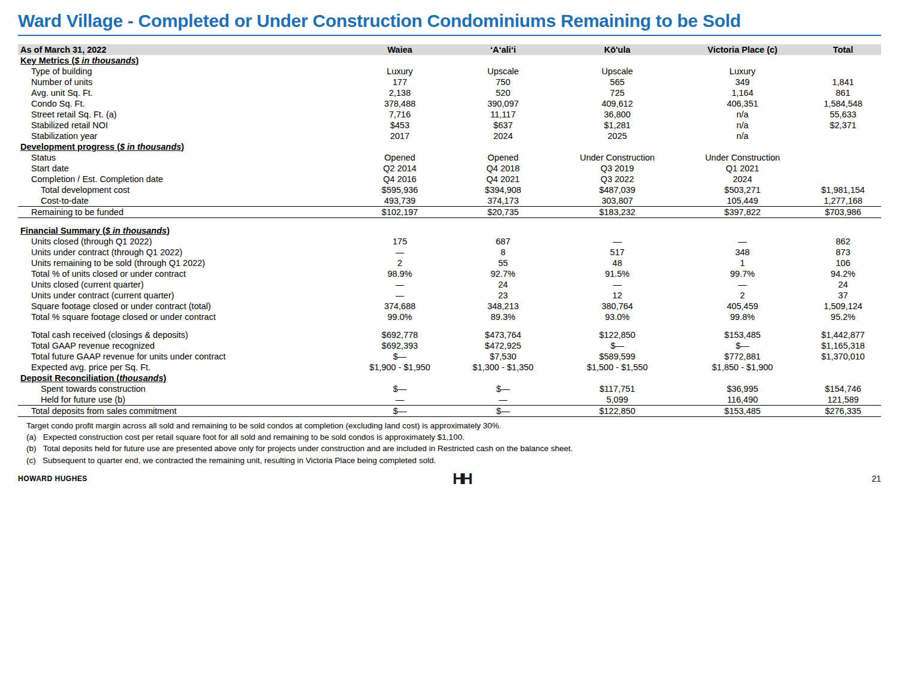Ward Village - Completed or Under Construction Condominiums Remaining to be Sold
| As of March 31, 2022 | Waiea | ‘A‘ali‘i | Kō'ula | Victoria Place (c) | Total |
| --- | --- | --- | --- | --- | --- |
| Key Metrics ( $ in thousands ) | | | | | |
| Type of building | Luxury | Upscale | Upscale | Luxury | |
| Number of units | 177 | 750 | 565 | 349 | 1,841 |
| Avg. unit Sq. Ft. | 2,138 | 520 | 725 | 1,164 | 861 |
| Condo Sq. Ft. | 378,488 | 390,097 | 409,612 | 406,351 | 1,584,548 |
| Street retail Sq. Ft. (a) | 7,716 | 11,117 | 36,800 | n/a | 55,633 |
| Stabilized retail NOI | $453 | $637 | $1,281 | n/a | $2,371 |
| Stabilization year | 2017 | 2024 | 2025 | n/a | |
| Development progress ( $ in thousands ) | | | | | |
| Status | Opened | Opened | Under Construction | Under Construction | |
| Start date | Q2 2014 | Q4 2018 | Q3 2019 | Q1 2021 | |
| Completion / Est. Completion date | Q4 2016 | Q4 2021 | Q3 2022 | 2024 | |
| Total development cost | $595,936 | $394,908 | $487,039 | $503,271 | $1,981,154 |
| Cost-to-date | 493,739 | 374,173 | 303,807 | 105,449 | 1,277,168 |
| Remaining to be funded | $102,197 | $20,735 | $183,232 | $397,822 | $703,986 |
| Financial Summary ( $ in thousands ) | | | | | |
| Units closed (through Q1 2022) | 175 | 687 | — | — | 862 |
| Units under contract (through Q1 2022) | — | 8 | 517 | 348 | 873 |
| Units remaining to be sold (through Q1 2022) | 2 | 55 | 48 | 1 | 106 |
| Total % of units closed or under contract | 98.9% | 92.7% | 91.5% | 99.7% | 94.2% |
| Units closed (current quarter) | — | 24 | — | — | 24 |
| Units under contract (current quarter) | — | 23 | 12 | 2 | 37 |
| Square footage closed or under contract (total) | 374,688 | 348,213 | 380,764 | 405,459 | 1,509,124 |
| Total % square footage closed or under contract | 99.0% | 89.3% | 93.0% | 99.8% | 95.2% |
| Total cash received (closings & deposits) | $692,778 | $473,764 | $122,850 | $153,485 | $1,442,877 |
| Total GAAP revenue recognized | $692,393 | $472,925 | $— | $— | $1,165,318 |
| Total future GAAP revenue for units under contract | $— | $7,530 | $589,599 | $772,881 | $1,370,010 |
| Expected avg. price per Sq. Ft. | $1,900 - $1,950 | $1,300 - $1,350 | $1,500 - $1,550 | $1,850 - $1,900 | |
| Deposit Reconciliation ( thousands ) | | | | | |
| Spent towards construction | $— | $— | $117,751 | $36,995 | $154,746 |
| Held for future use (b) | — | — | 5,099 | 116,490 | 121,589 |
| Total deposits from sales commitment | $— | $— | $122,850 | $153,485 | $276,335 |
Target condo profit margin across all sold and remaining to be sold condos at completion (excluding land cost) is approximately 30%.
(a) Expected construction cost per retail square foot for all sold and remaining to be sold condos is approximately $1,100.
(b) Total deposits held for future use are presented above only for projects under construction and are included in Restricted cash on the balance sheet.
(c) Subsequent to quarter end, we contracted the remaining unit, resulting in Victoria Place being completed sold.
HOWARD HUGHES
HH
21